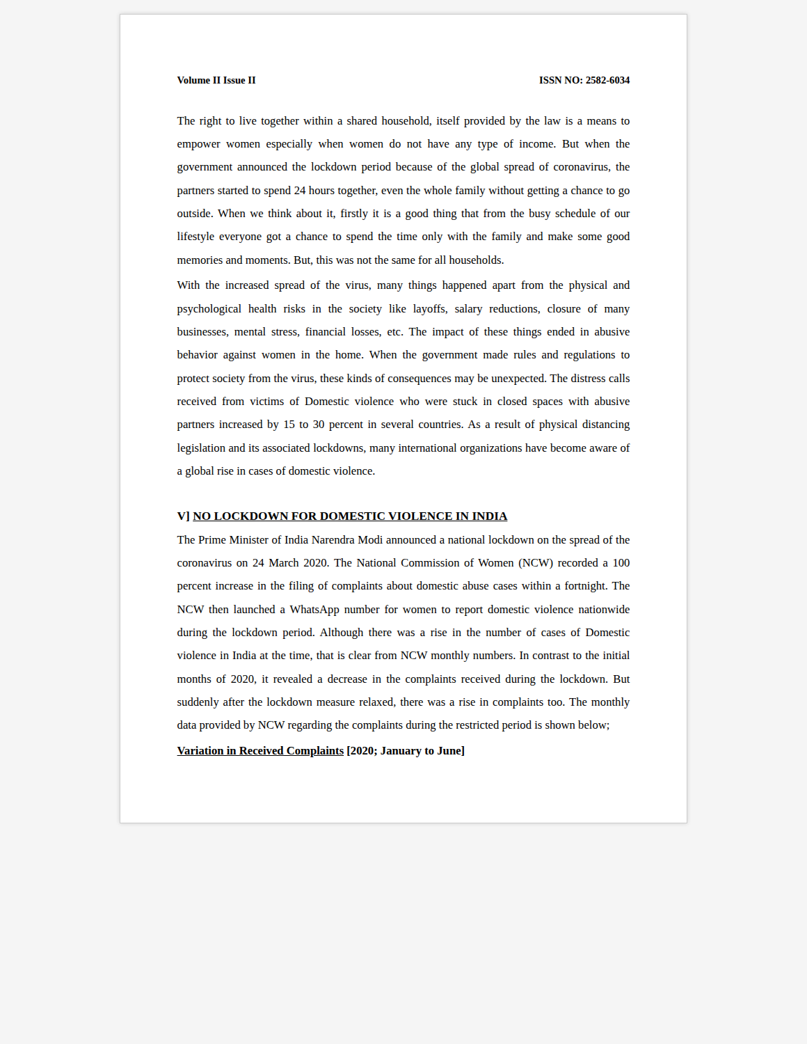Volume II Issue II ISSN NO: 2582-6034
The right to live together within a shared household, itself provided by the law is a means to empower women especially when women do not have any type of income. But when the government announced the lockdown period because of the global spread of coronavirus, the partners started to spend 24 hours together, even the whole family without getting a chance to go outside. When we think about it, firstly it is a good thing that from the busy schedule of our lifestyle everyone got a chance to spend the time only with the family and make some good memories and moments. But, this was not the same for all households.
With the increased spread of the virus, many things happened apart from the physical and psychological health risks in the society like layoffs, salary reductions, closure of many businesses, mental stress, financial losses, etc. The impact of these things ended in abusive behavior against women in the home. When the government made rules and regulations to protect society from the virus, these kinds of consequences may be unexpected. The distress calls received from victims of Domestic violence who were stuck in closed spaces with abusive partners increased by 15 to 30 percent in several countries. As a result of physical distancing legislation and its associated lockdowns, many international organizations have become aware of a global rise in cases of domestic violence.
V] NO LOCKDOWN FOR DOMESTIC VIOLENCE IN INDIA
The Prime Minister of India Narendra Modi announced a national lockdown on the spread of the coronavirus on 24 March 2020. The National Commission of Women (NCW) recorded a 100 percent increase in the filing of complaints about domestic abuse cases within a fortnight. The NCW then launched a WhatsApp number for women to report domestic violence nationwide during the lockdown period. Although there was a rise in the number of cases of Domestic violence in India at the time, that is clear from NCW monthly numbers. In contrast to the initial months of 2020, it revealed a decrease in the complaints received during the lockdown. But suddenly after the lockdown measure relaxed, there was a rise in complaints too. The monthly data provided by NCW regarding the complaints during the restricted period is shown below;
Variation in Received Complaints [2020; January to June]